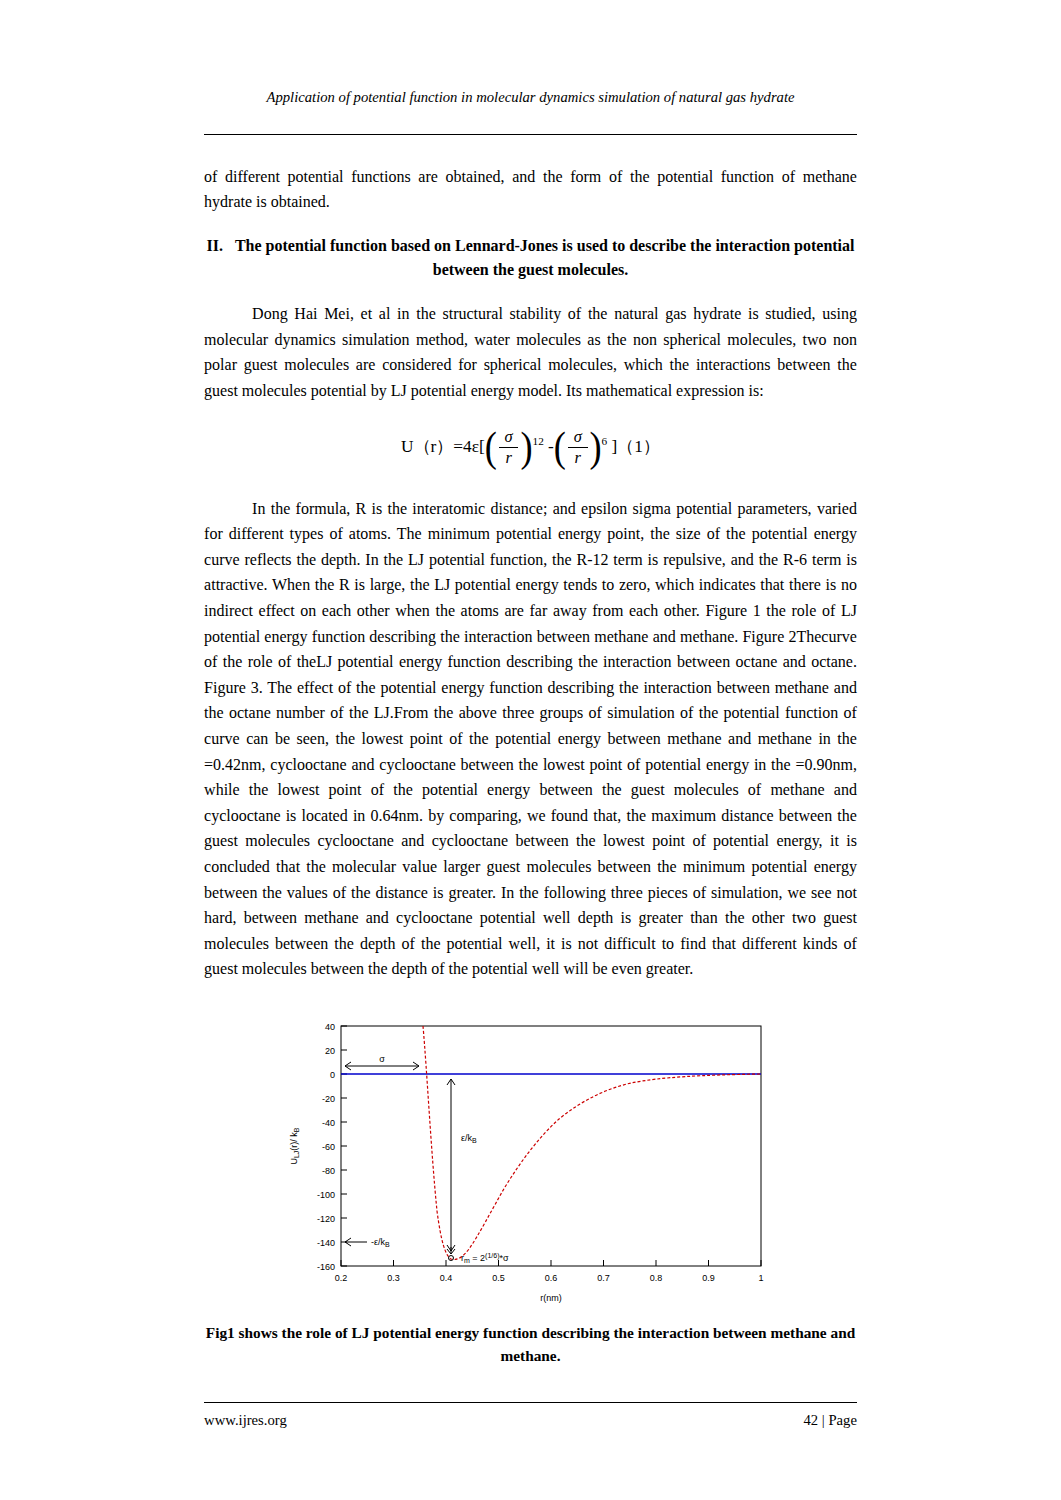Application of potential function in molecular dynamics simulation of natural gas hydrate
of different potential functions are obtained, and the form of the potential function of methane hydrate is obtained.
II. The potential function based on Lennard-Jones is used to describe the interaction potential between the guest molecules.
Dong Hai Mei, et al in the structural stability of the natural gas hydrate is studied, using molecular dynamics simulation method, water molecules as the non spherical molecules, two non polar guest molecules are considered for spherical molecules, which the interactions between the guest molecules potential by LJ potential energy model. Its mathematical expression is:
U（r）=4ε[(σr)12 -(σr)6 ]（1）
In the formula, R is the interatomic distance; and epsilon sigma potential parameters, varied for different types of atoms. The minimum potential energy point, the size of the potential energy curve reflects the depth. In the LJ potential function, the R-12 term is repulsive, and the R-6 term is attractive. When the R is large, the LJ potential energy tends to zero, which indicates that there is no indirect effect on each other when the atoms are far away from each other. Figure 1 the role of LJ potential energy function describing the interaction between methane and methane. Figure 2Thecurve of the role of theLJ potential energy function describing the interaction between octane and octane. Figure 3. The effect of the potential energy function describing the interaction between methane and the octane number of the LJ.From the above three groups of simulation of the potential function of curve can be seen, the lowest point of the potential energy between methane and methane in the =0.42nm, cyclooctane and cyclooctane between the lowest point of potential energy in the =0.90nm, while the lowest point of the potential energy between the guest molecules of methane and cyclooctane is located in 0.64nm. by comparing, we found that, the maximum distance between the guest molecules cyclooctane and cyclooctane between the lowest point of potential energy, it is concluded that the molecular value larger guest molecules between the minimum potential energy between the values of the distance is greater. In the following three pieces of simulation, we see not hard, between methane and cyclooctane potential well depth is greater than the other two guest molecules between the depth of the potential well, it is not difficult to find that different kinds of guest molecules between the depth of the potential well will be even greater.
40 20 0 -20 -40 -60 -80 -100 -120 -140 -160 0.2 0.3 0.4 0.5 0.6 0.7 0.8 0.9 1 r(nm) ULJ(r)/ kB σ ε/kB -ε/kB rm = 2(1/6)*σ
Fig1 shows the role of LJ potential energy function describing the interaction between methane and methane.
www.ijres.org
42 | Page